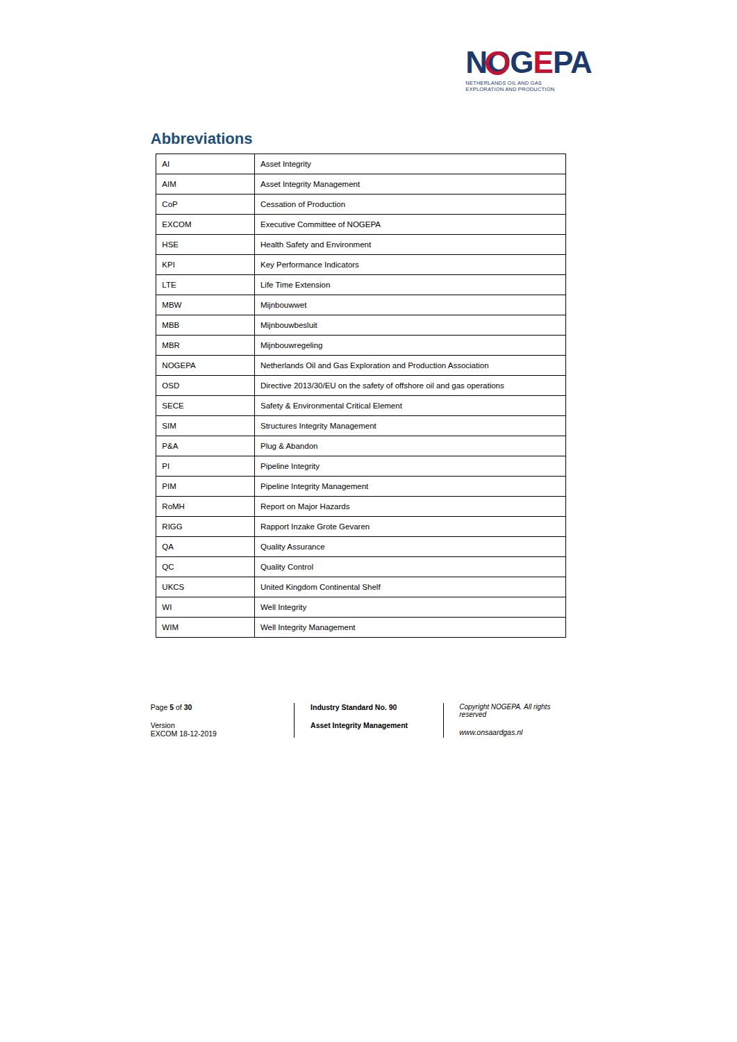N OGEPA
Netherlands Oil and Gas
Exploration and Production
Abbreviations
| AI | Asset Integrity |
| AIM | Asset Integrity Management |
| CoP | Cessation of Production |
| EXCOM | Executive Committee of NOGEPA |
| HSE | Health Safety and Environment |
| KPI | Key Performance Indicators |
| LTE | Life Time Extension |
| MBW | Mijnbouwwet |
| MBB | Mijnbouwbesluit |
| MBR | Mijnbouwregeling |
| NOGEPA | Netherlands Oil and Gas Exploration and Production Association |
| OSD | Directive 2013/30/EU on the safety of offshore oil and gas operations |
| SECE | Safety & Environmental Critical Element |
| SIM | Structures Integrity Management |
| P&A | Plug & Abandon |
| PI | Pipeline Integrity |
| PIM | Pipeline Integrity Management |
| RoMH | Report on Major Hazards |
| RIGG | Rapport Inzake Grote Gevaren |
| QA | Quality Assurance |
| QC | Quality Control |
| UKCS | United Kingdom Continental Shelf |
| WI | Well Integrity |
| WIM | Well Integrity Management |
Page 5 of 30
Version
EXCOM 18-12-2019
Industry Standard No. 90
Asset Integrity Management
Copyright NOGEPA. All rights reserved
www.onsaardgas.nl